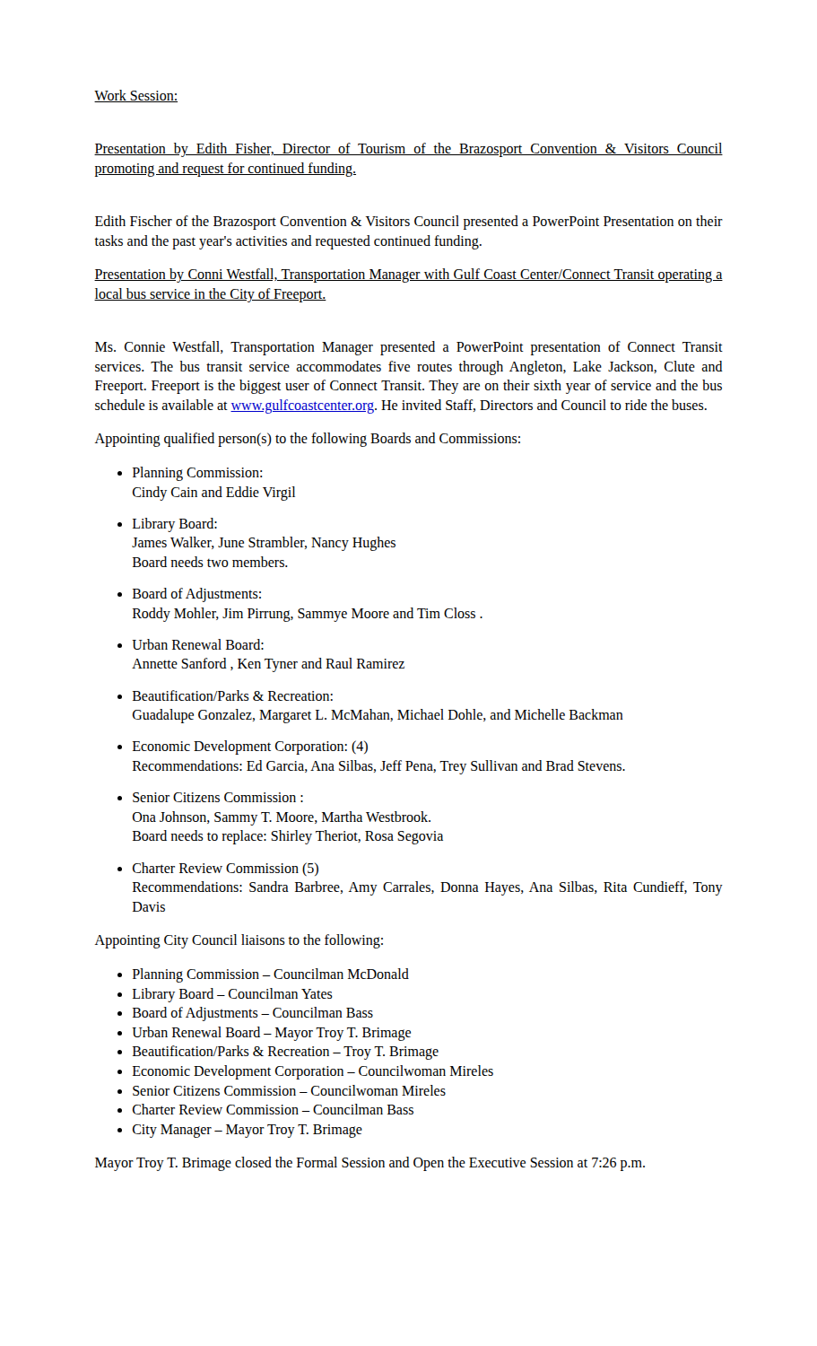Work Session:
Presentation by Edith Fisher, Director of Tourism of the Brazosport Convention & Visitors Council promoting and request for continued funding.
Edith Fischer of the Brazosport Convention & Visitors Council presented a PowerPoint Presentation on their tasks and the past year's activities and requested continued funding.
Presentation by Conni Westfall, Transportation Manager with Gulf Coast Center/Connect Transit operating a local bus service in the City of Freeport.
Ms. Connie Westfall, Transportation Manager presented a PowerPoint presentation of Connect Transit services. The bus transit service accommodates five routes through Angleton, Lake Jackson, Clute and Freeport. Freeport is the biggest user of Connect Transit. They are on their sixth year of service and the bus schedule is available at www.gulfcoastcenter.org. He invited Staff, Directors and Council to ride the buses.
Appointing qualified person(s) to the following Boards and Commissions:
Planning Commission:Cindy Cain and Eddie Virgil
Library Board:James Walker, June Strambler, Nancy Hughes Board needs two members.
Board of Adjustments:Roddy Mohler, Jim Pirrung, Sammye Moore and Tim Closs .
Urban Renewal Board:Annette Sanford , Ken Tyner and Raul Ramirez
Beautification/Parks & Recreation:Guadalupe Gonzalez, Margaret L. McMahan, Michael Dohle, and Michelle Backman
Economic Development Corporation: (4)Recommendations: Ed Garcia, Ana Silbas, Jeff Pena, Trey Sullivan and Brad Stevens.
Senior Citizens Commission :Ona Johnson, Sammy T. Moore, Martha Westbrook. Board needs to replace: Shirley Theriot, Rosa Segovia
Charter Review Commission (5)Recommendations: Sandra Barbree, Amy Carrales, Donna Hayes, Ana Silbas, Rita Cundieff, Tony Davis
Appointing City Council liaisons to the following:
Planning Commission – Councilman McDonald
Library Board – Councilman Yates
Board of Adjustments – Councilman Bass
Urban Renewal Board – Mayor Troy T. Brimage
Beautification/Parks & Recreation – Troy T. Brimage
Economic Development Corporation – Councilwoman Mireles
Senior Citizens Commission – Councilwoman Mireles
Charter Review Commission – Councilman Bass
City Manager – Mayor Troy T. Brimage
Mayor Troy T. Brimage closed the Formal Session and Open the Executive Session at 7:26 p.m.